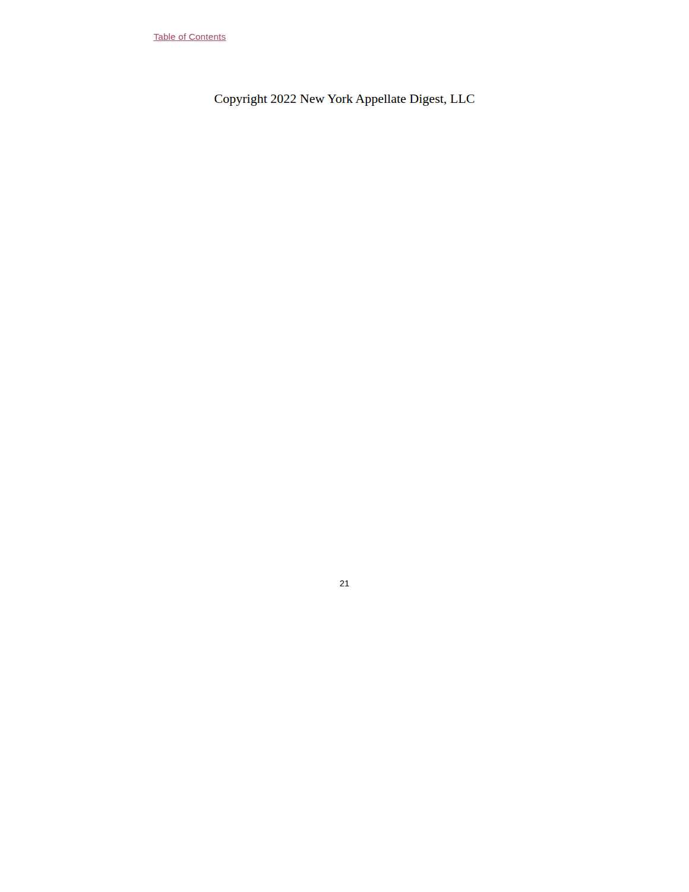Table of Contents
Copyright 2022 New York Appellate Digest, LLC
21